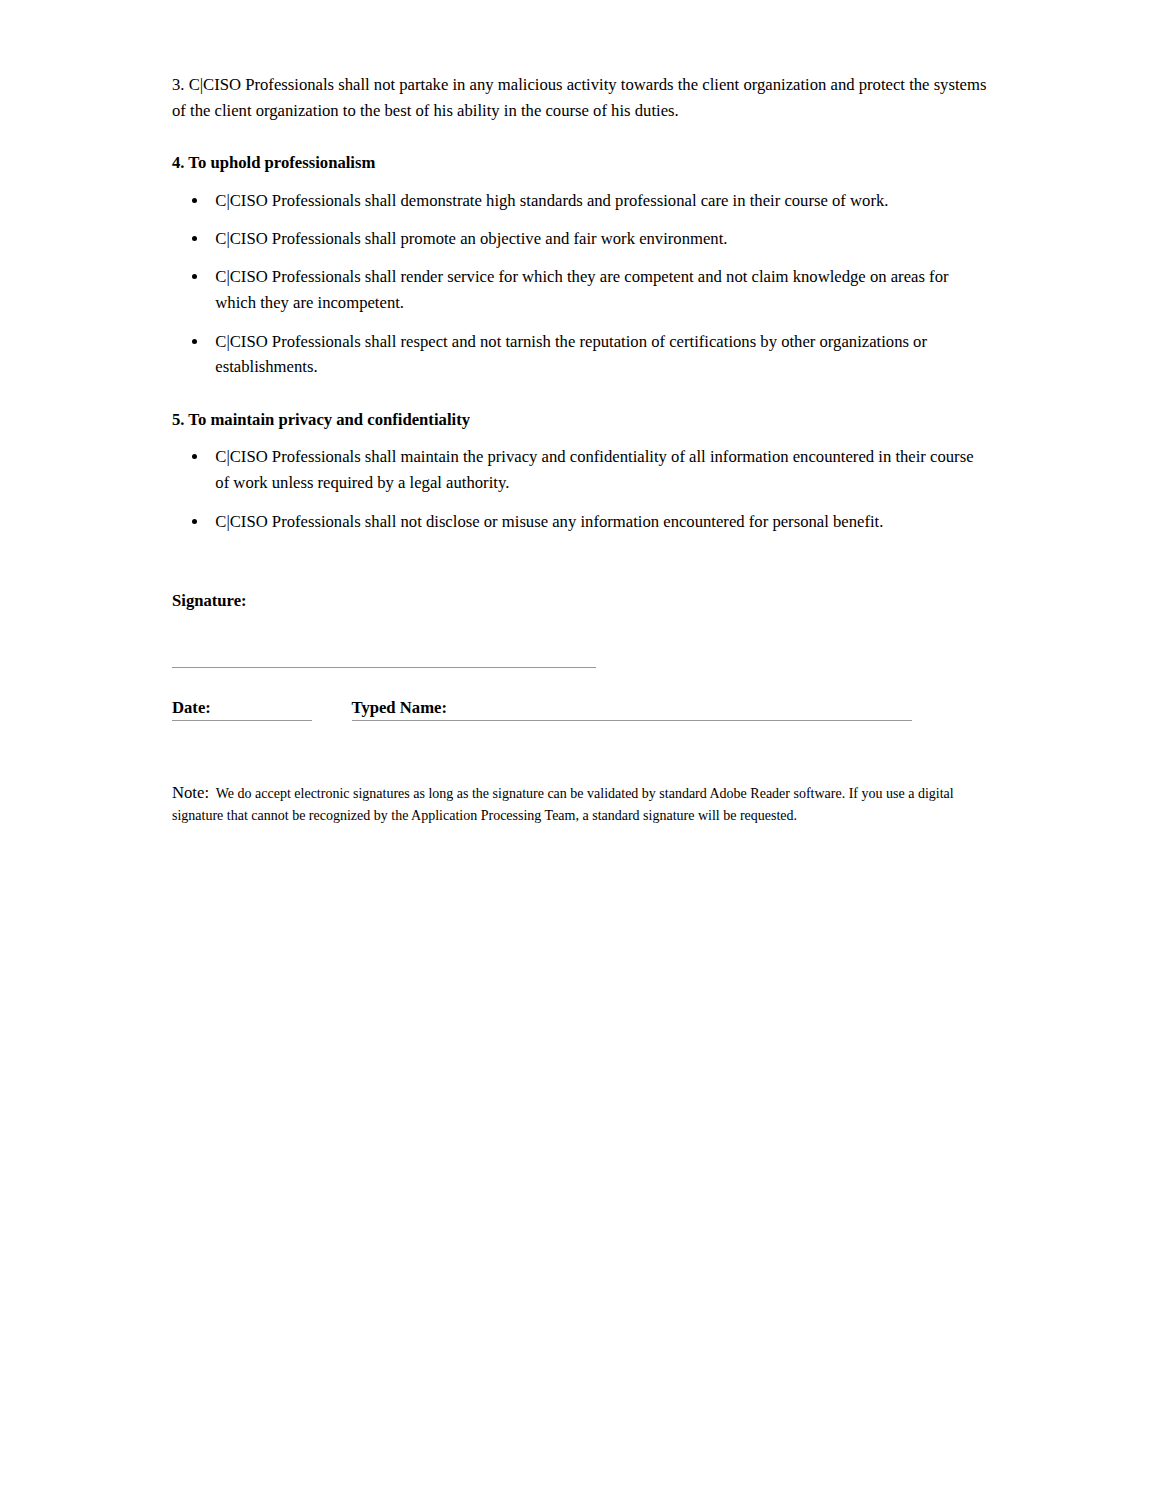3. C|CISO Professionals shall not partake in any malicious activity towards the client organization and protect the systems of the client organization to the best of his ability in the course of his duties.
4. To uphold professionalism
C|CISO Professionals shall demonstrate high standards and professional care in their course of work.
C|CISO Professionals shall promote an objective and fair work environment.
C|CISO Professionals shall render service for which they are competent and not claim knowledge on areas for which they are incompetent.
C|CISO Professionals shall respect and not tarnish the reputation of certifications by other organizations or establishments.
5. To maintain privacy and confidentiality
C|CISO Professionals shall maintain the privacy and confidentiality of all information encountered in their course of work unless required by a legal authority.
C|CISO Professionals shall not disclose or misuse any information encountered for personal benefit.
Signature:
| Date: | Typed Name: |
Note: We do accept electronic signatures as long as the signature can be validated by standard Adobe Reader software. If you use a digital signature that cannot be recognized by the Application Processing Team, a standard signature will be requested.